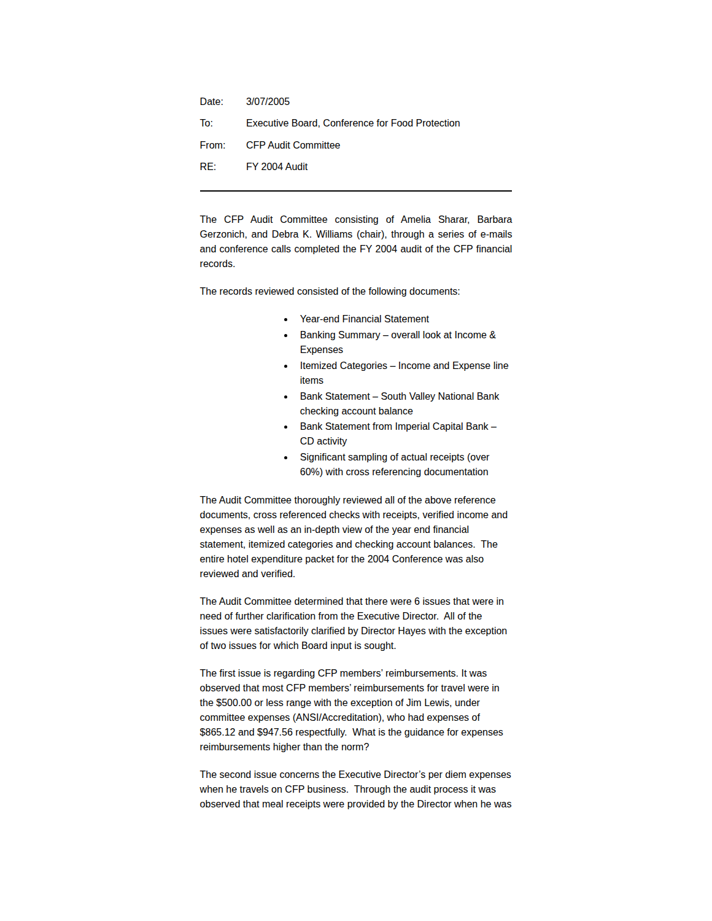| Date: | 3/07/2005 |
| To: | Executive Board, Conference for Food Protection |
| From: | CFP Audit Committee |
| RE: | FY 2004 Audit |
The CFP Audit Committee consisting of Amelia Sharar, Barbara Gerzonich, and Debra K. Williams (chair), through a series of e-mails and conference calls completed the FY 2004 audit of the CFP financial records.
The records reviewed consisted of the following documents:
Year-end Financial Statement
Banking Summary – overall look at Income & Expenses
Itemized Categories – Income and Expense line items
Bank Statement – South Valley National Bank checking account balance
Bank Statement from Imperial Capital Bank – CD activity
Significant sampling of actual receipts (over 60%) with cross referencing documentation
The Audit Committee thoroughly reviewed all of the above reference documents, cross referenced checks with receipts, verified income and expenses as well as an in-depth view of the year end financial statement, itemized categories and checking account balances. The entire hotel expenditure packet for the 2004 Conference was also reviewed and verified.
The Audit Committee determined that there were 6 issues that were in need of further clarification from the Executive Director. All of the issues were satisfactorily clarified by Director Hayes with the exception of two issues for which Board input is sought.
The first issue is regarding CFP members’ reimbursements. It was observed that most CFP members’ reimbursements for travel were in the $500.00 or less range with the exception of Jim Lewis, under committee expenses (ANSI/Accreditation), who had expenses of $865.12 and $947.56 respectfully. What is the guidance for expenses reimbursements higher than the norm?
The second issue concerns the Executive Director’s per diem expenses when he travels on CFP business. Through the audit process it was observed that meal receipts were provided by the Director when he was